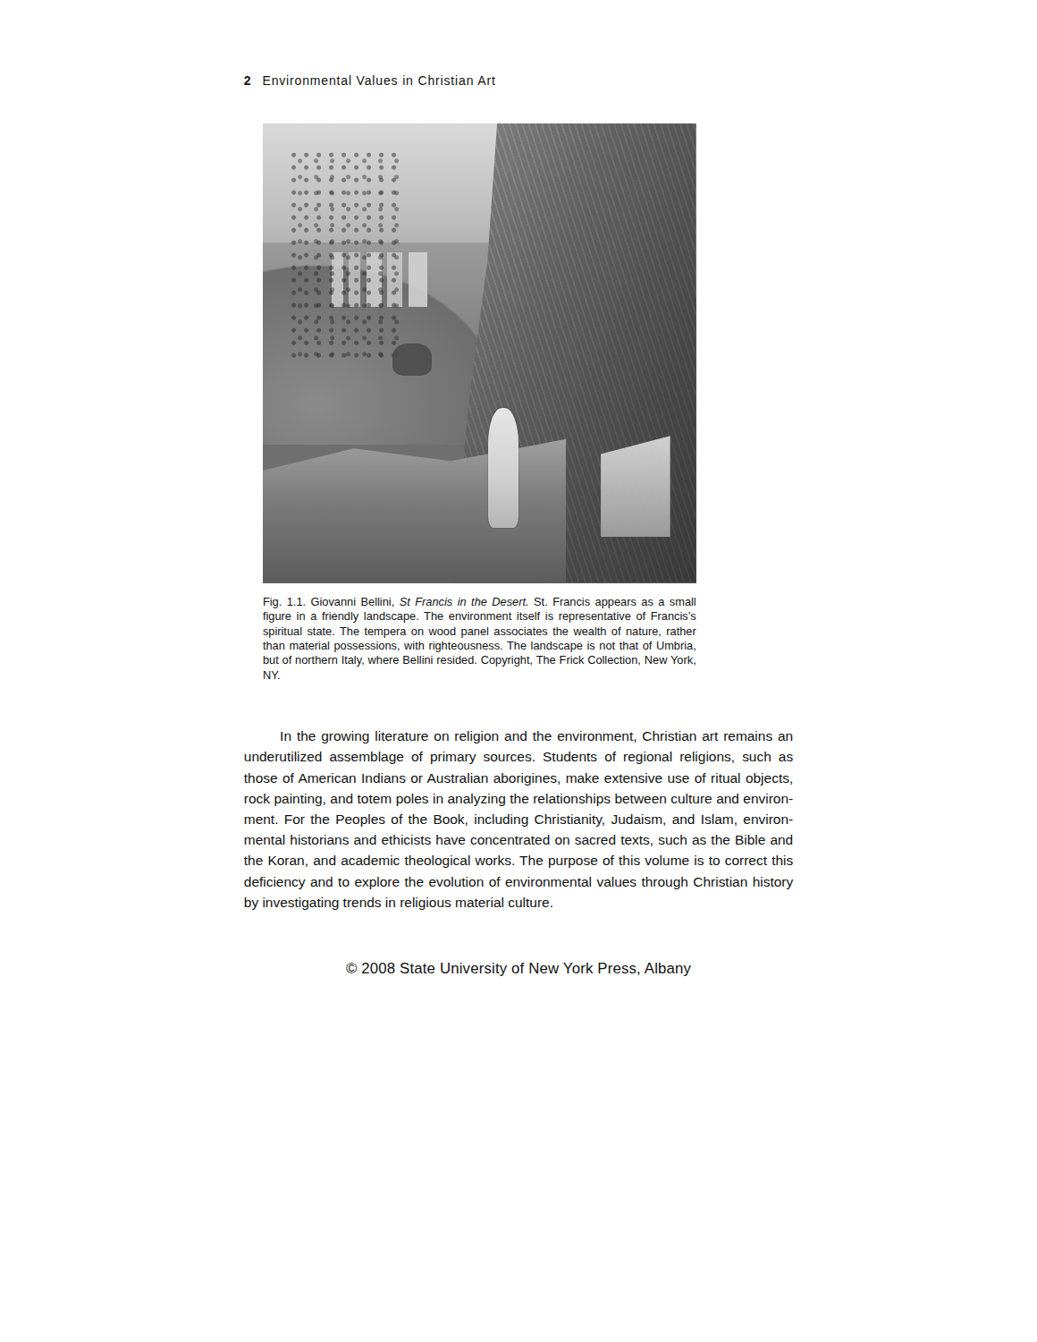2 Environmental Values in Christian Art
Fig. 1.1. Giovanni Bellini, St Francis in the Desert. St. Francis appears as a small figure in a friendly landscape. The environment itself is representative of Francis’s spiritual state. The tempera on wood panel associates the wealth of nature, rather than material possessions, with righteousness. The landscape is not that of Umbria, but of northern Italy, where Bellini resided. Copyright, The Frick Collection, New York, NY.
In the growing literature on religion and the environment, Christian art remains an underutilized assemblage of primary sources. Students of regional religions, such as those of American Indians or Australian aborigines, make extensive use of ritual objects, rock painting, and totem poles in analyzing the relationships between culture and environment. For the Peoples of the Book, including Christianity, Judaism, and Islam, environmental historians and ethicists have concentrated on sacred texts, such as the Bible and the Koran, and academic theological works. The purpose of this volume is to correct this deficiency and to explore the evolution of environmental values through Christian history by investigating trends in religious material culture.
© 2008 State University of New York Press, Albany